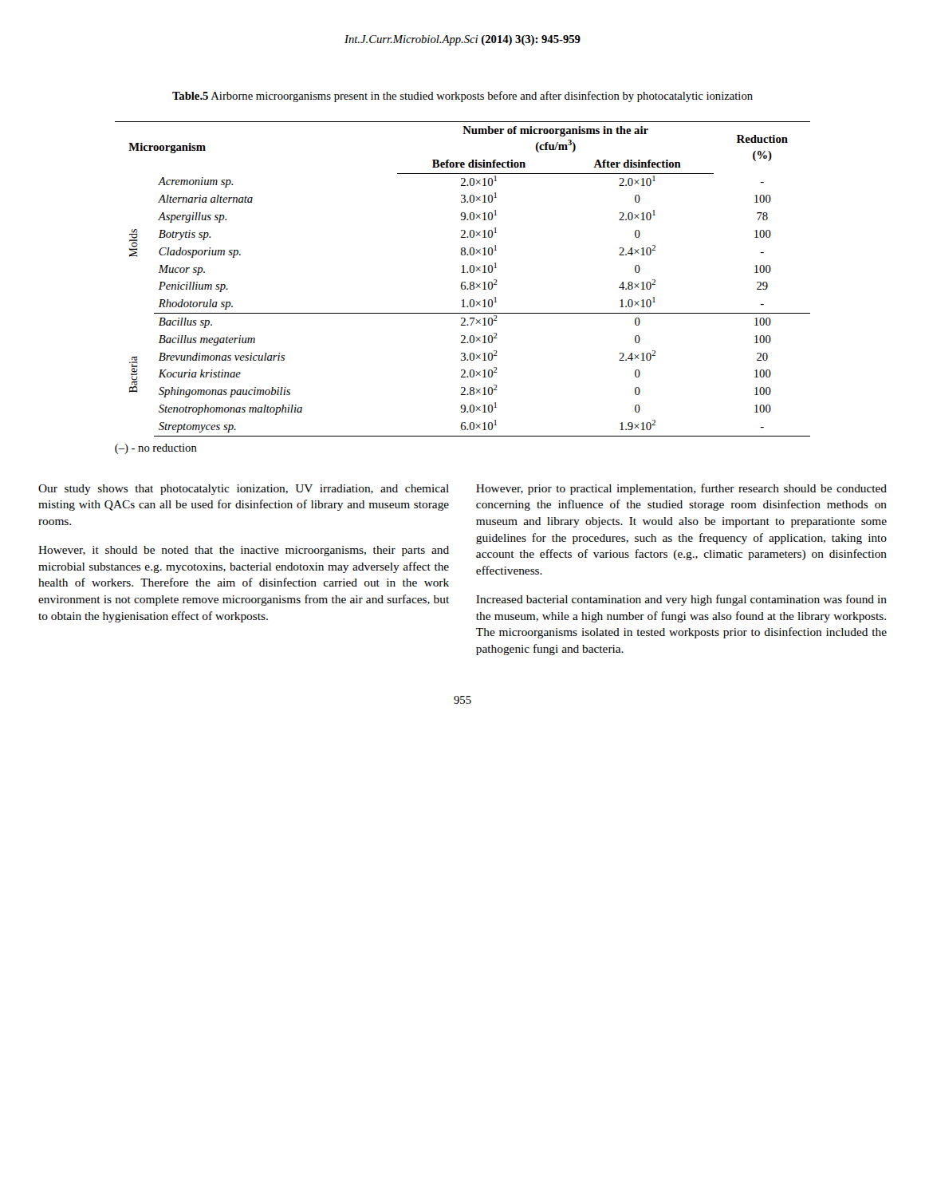Int.J.Curr.Microbiol.App.Sci (2014) 3(3): 945-959
Table.5 Airborne microorganisms present in the studied workposts before and after disinfection by photocatalytic ionization
| Microorganism | Number of microorganisms in the air (cfu/m 3 ) | Reduction (%) |
| --- | --- | --- |
| Before disinfection | After disinfection |
| Molds | Acremonium sp. | 2.0×10 1 | 2.0×10 1 | - |
| Alternaria alternata | 3.0×10 1 | 0 | 100 |
| Aspergillus sp. | 9.0×10 1 | 2.0×10 1 | 78 |
| Botrytis sp. | 2.0×10 1 | 0 | 100 |
| Cladosporium sp. | 8.0×10 1 | 2.4×10 2 | - |
| Mucor sp. | 1.0×10 1 | 0 | 100 |
| Penicillium sp. | 6.8×10 2 | 4.8×10 2 | 29 |
| Rhodotorula sp. | 1.0×10 1 | 1.0×10 1 | - |
| Bacteria | Bacillus sp. | 2.7×10 2 | 0 | 100 |
| Bacillus megaterium | 2.0×10 2 | 0 | 100 |
| Brevundimonas vesicularis | 3.0×10 2 | 2.4×10 2 | 20 |
| Kocuria kristinae | 2.0×10 2 | 0 | 100 |
| Sphingomonas paucimobilis | 2.8×10 2 | 0 | 100 |
| Stenotrophomonas maltophilia | 9.0×10 1 | 0 | 100 |
| Streptomyces sp. | 6.0×10 1 | 1.9×10 2 | - |
(–) - no reduction
Our study shows that photocatalytic ionization, UV irradiation, and chemical misting with QACs can all be used for disinfection of library and museum storage rooms.
However, it should be noted that the inactive microorganisms, their parts and microbial substances e.g. mycotoxins, bacterial endotoxin may adversely affect the health of workers. Therefore the aim of disinfection carried out in the work environment is not complete remove microorganisms from the air and surfaces, but to obtain the hygienisation effect of workposts.
However, prior to practical implementation, further research should be conducted concerning the influence of the studied storage room disinfection methods on museum and library objects. It would also be important to preparationte some guidelines for the procedures, such as the frequency of application, taking into account the effects of various factors (e.g., climatic parameters) on disinfection effectiveness.
Increased bacterial contamination and very high fungal contamination was found in the museum, while a high number of fungi was also found at the library workposts. The microorganisms isolated in tested workposts prior to disinfection included the pathogenic fungi and bacteria.
955